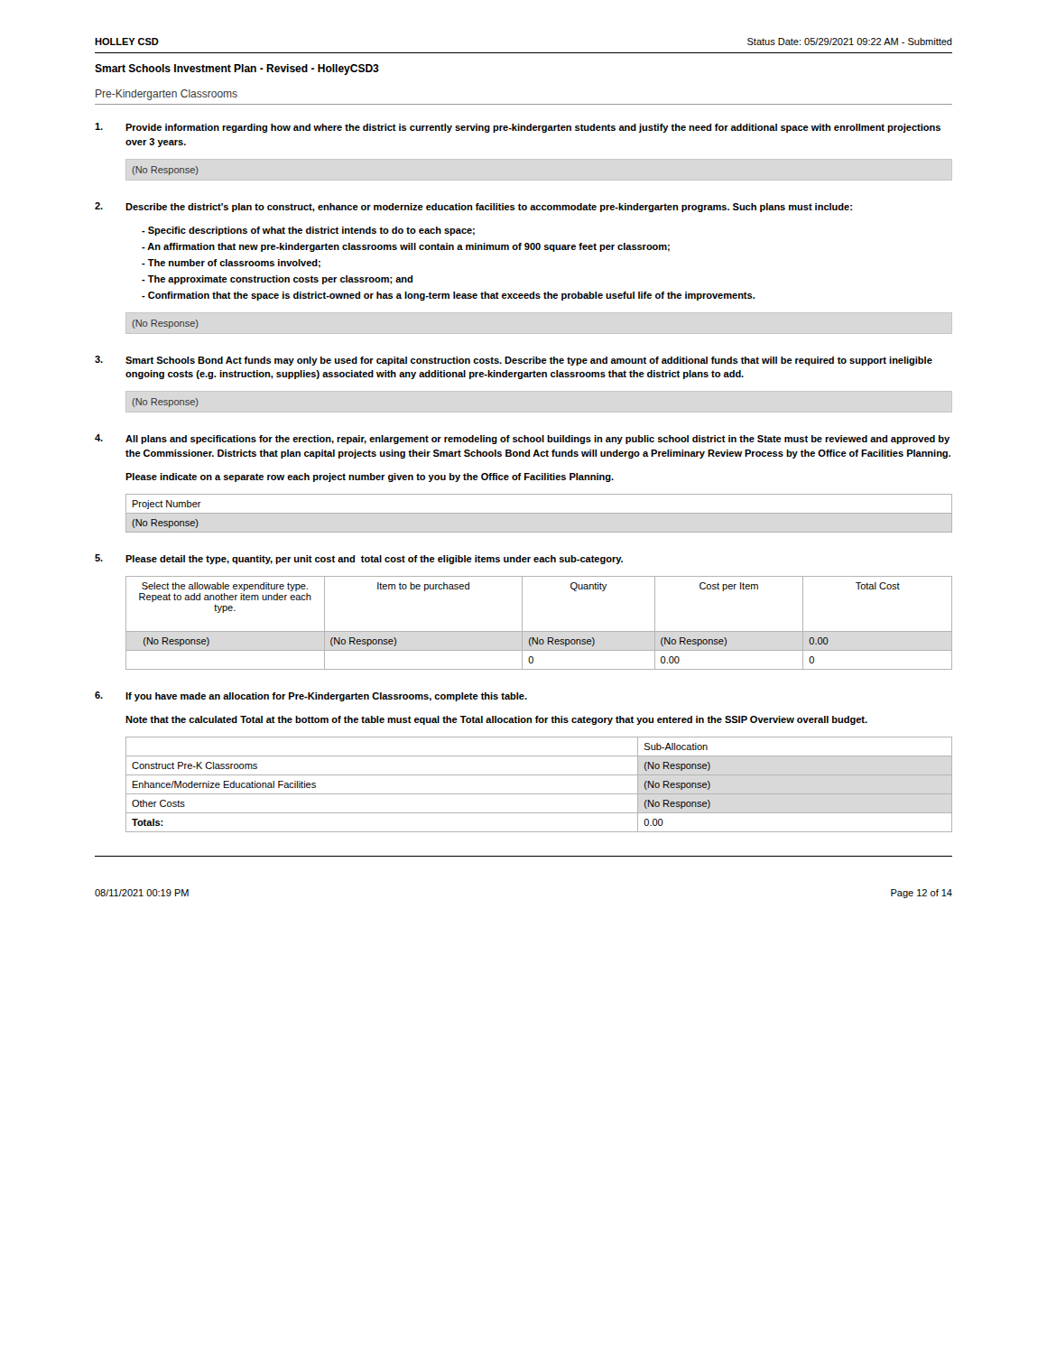HOLLEY CSD
Status Date: 05/29/2021 09:22 AM - Submitted
Smart Schools Investment Plan - Revised - HolleyCSD3
Pre-Kindergarten Classrooms
1.
Provide information regarding how and where the district is currently serving pre-kindergarten students and justify the need for additional space with enrollment projections over 3 years.
(No Response)
2.
Describe the district's plan to construct, enhance or modernize education facilities to accommodate pre-kindergarten programs. Such plans must include:
- Specific descriptions of what the district intends to do to each space;
- An affirmation that new pre-kindergarten classrooms will contain a minimum of 900 square feet per classroom;
- The number of classrooms involved;
- The approximate construction costs per classroom; and
- Confirmation that the space is district-owned or has a long-term lease that exceeds the probable useful life of the improvements.
(No Response)
3.
Smart Schools Bond Act funds may only be used for capital construction costs. Describe the type and amount of additional funds that will be required to support ineligible ongoing costs (e.g. instruction, supplies) associated with any additional pre-kindergarten classrooms that the district plans to add.
(No Response)
4.
All plans and specifications for the erection, repair, enlargement or remodeling of school buildings in any public school district in the State must be reviewed and approved by the Commissioner. Districts that plan capital projects using their Smart Schools Bond Act funds will undergo a Preliminary Review Process by the Office of Facilities Planning.
Please indicate on a separate row each project number given to you by the Office of Facilities Planning.
| Project Number |
| --- |
| (No Response) |
5.
Please detail the type, quantity, per unit cost and total cost of the eligible items under each sub-category.
| Select the allowable expenditure type. Repeat to add another item under each type. | Item to be purchased | Quantity | Cost per Item | Total Cost |
| --- | --- | --- | --- | --- |
| (No Response) | (No Response) | (No Response) | (No Response) | 0.00 |
| | | 0 | 0.00 | 0 |
6.
If you have made an allocation for Pre-Kindergarten Classrooms, complete this table.
Note that the calculated Total at the bottom of the table must equal the Total allocation for this category that you entered in the SSIP Overview overall budget.
| | Sub-Allocation |
| --- | --- |
| Construct Pre-K Classrooms | (No Response) |
| Enhance/Modernize Educational Facilities | (No Response) |
| Other Costs | (No Response) |
| Totals: | 0.00 |
08/11/2021 00:19 PM
Page 12 of 14